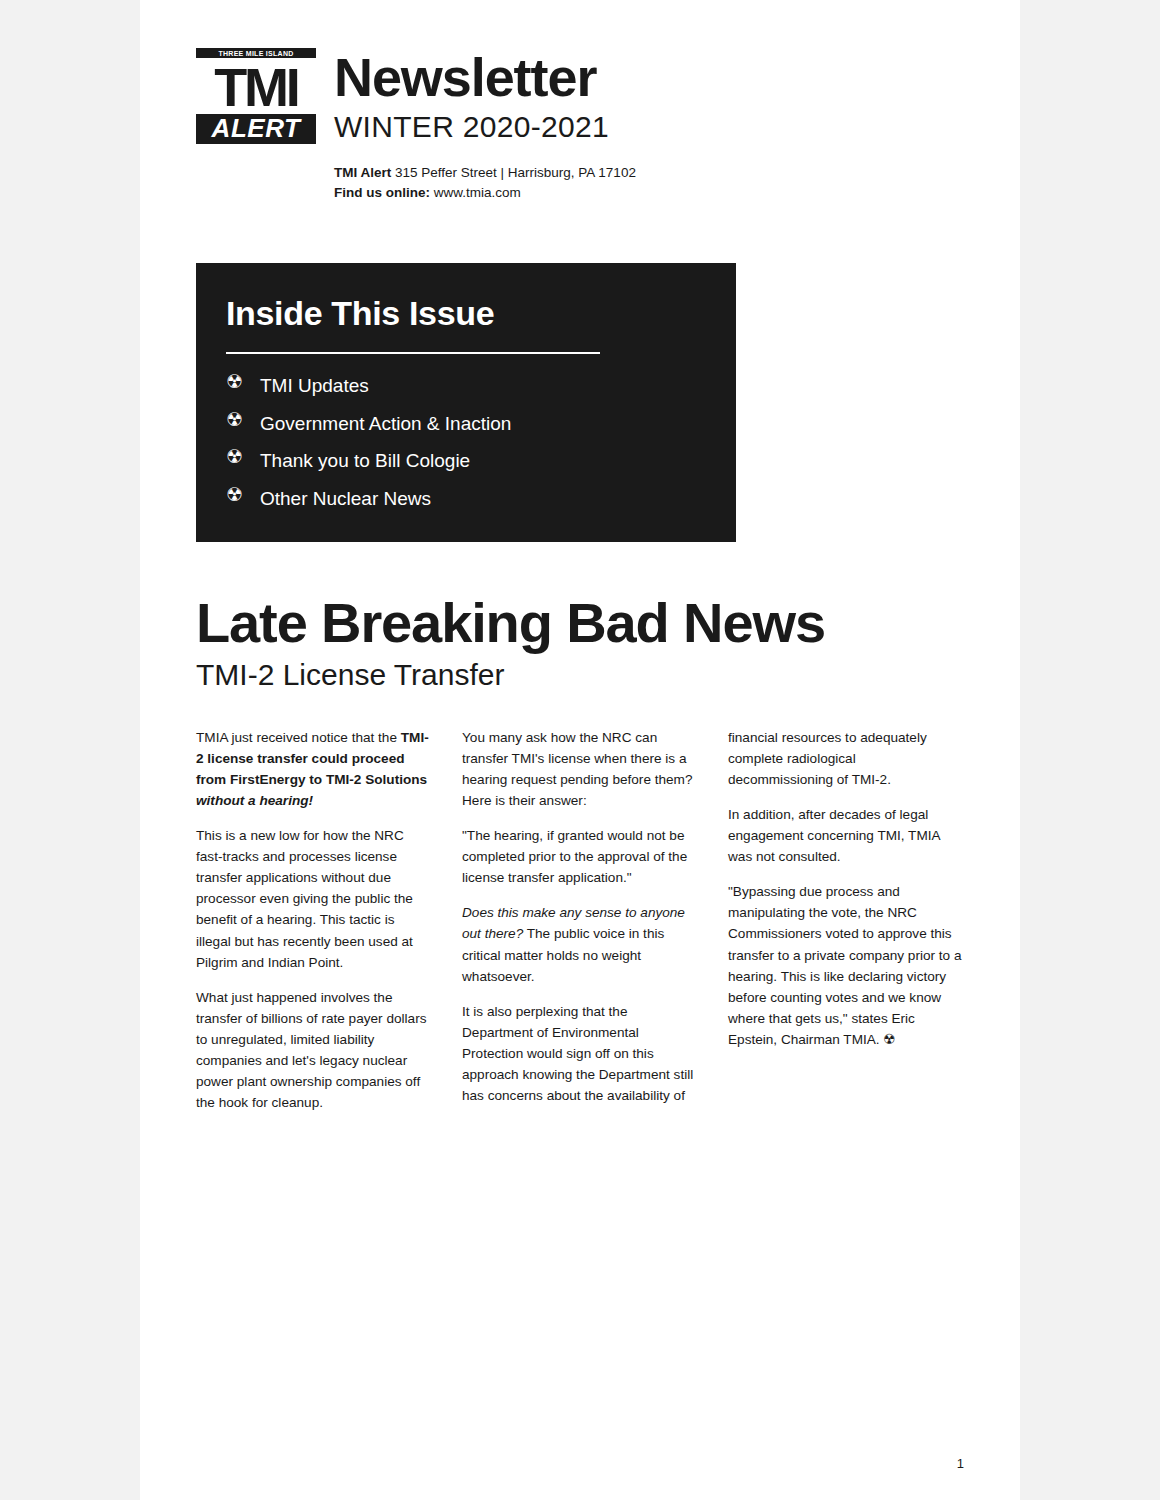Three Mile Island TMI ALERT
Newsletter
WINTER 2020-2021
TMI Alert 315 Peffer Street | Harrisburg, PA 17102
Find us online: www.tmia.com
Inside This Issue
TMI Updates
Government Action & Inaction
Thank you to Bill Cologie
Other Nuclear News
Late Breaking Bad News
TMI-2 License Transfer
TMIA just received notice that the TMI-2 license transfer could proceed from FirstEnergy to TMI-2 Solutions without a hearing!
This is a new low for how the NRC fast-tracks and processes license transfer applications without due processor even giving the public the benefit of a hearing. This tactic is illegal but has recently been used at Pilgrim and Indian Point.
What just happened involves the transfer of billions of rate payer dollars to unregulated, limited liability companies and let's legacy nuclear power plant ownership companies off the hook for cleanup.
You many ask how the NRC can transfer TMI's license when there is a hearing request pending before them? Here is their answer:
"The hearing, if granted would not be completed prior to the approval of the license transfer application."
Does this make any sense to anyone out there? The public voice in this critical matter holds no weight whatsoever.
It is also perplexing that the Department of Environmental Protection would sign off on this approach knowing the Department still has concerns about the availability of financial resources to adequately complete radiological decommissioning of TMI-2.
In addition, after decades of legal engagement concerning TMI, TMIA was not consulted.
"Bypassing due process and manipulating the vote, the NRC Commissioners voted to approve this transfer to a private company prior to a hearing. This is like declaring victory before counting votes and we know where that gets us," states Eric Epstein, Chairman TMIA. ☢
1